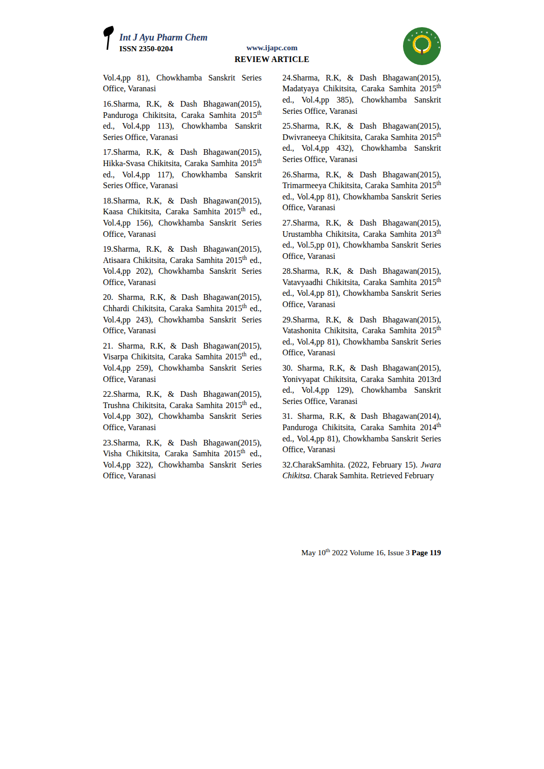Int J Ayu Pharm Chem
ISSN 2350-0204
www.ijapc.com
REVIEW ARTICLE
G r e e n t r e e
Vol.4,pp 81), Chowkhamba Sanskrit Series Office, Varanasi
16.Sharma, R.K, & Dash Bhagawan(2015), Panduroga Chikitsita, Caraka Samhita 2015th ed., Vol.4,pp 113), Chowkhamba Sanskrit Series Office, Varanasi
17.Sharma, R.K, & Dash Bhagawan(2015), Hikka-Svasa Chikitsita, Caraka Samhita 2015th ed., Vol.4,pp 117), Chowkhamba Sanskrit Series Office, Varanasi
18.Sharma, R.K, & Dash Bhagawan(2015), Kaasa Chikitsita, Caraka Samhita 2015th ed., Vol.4,pp 156), Chowkhamba Sanskrit Series Office, Varanasi
19.Sharma, R.K, & Dash Bhagawan(2015), Atisaara Chikitsita, Caraka Samhita 2015th ed., Vol.4,pp 202), Chowkhamba Sanskrit Series Office, Varanasi
20. Sharma, R.K, & Dash Bhagawan(2015), Chhardi Chikitsita, Caraka Samhita 2015th ed., Vol.4,pp 243), Chowkhamba Sanskrit Series Office, Varanasi
21. Sharma, R.K, & Dash Bhagawan(2015), Visarpa Chikitsita, Caraka Samhita 2015th ed., Vol.4,pp 259), Chowkhamba Sanskrit Series Office, Varanasi
22.Sharma, R.K, & Dash Bhagawan(2015), Trushna Chikitsita, Caraka Samhita 2015th ed., Vol.4,pp 302), Chowkhamba Sanskrit Series Office, Varanasi
23.Sharma, R.K, & Dash Bhagawan(2015), Visha Chikitsita, Caraka Samhita 2015th ed., Vol.4,pp 322), Chowkhamba Sanskrit Series Office, Varanasi
24.Sharma, R.K, & Dash Bhagawan(2015), Madatyaya Chikitsita, Caraka Samhita 2015th ed., Vol.4,pp 385), Chowkhamba Sanskrit Series Office, Varanasi
25.Sharma, R.K, & Dash Bhagawan(2015), Dwivraneeya Chikitsita, Caraka Samhita 2015th ed., Vol.4,pp 432), Chowkhamba Sanskrit Series Office, Varanasi
26.Sharma, R.K, & Dash Bhagawan(2015), Trimarmeeya Chikitsita, Caraka Samhita 2015th ed., Vol.4,pp 81), Chowkhamba Sanskrit Series Office, Varanasi
27.Sharma, R.K, & Dash Bhagawan(2015), Urustambha Chikitsita, Caraka Samhita 2013th ed., Vol.5,pp 01), Chowkhamba Sanskrit Series Office, Varanasi
28.Sharma, R.K, & Dash Bhagawan(2015), Vatavyaadhi Chikitsita, Caraka Samhita 2015th ed., Vol.4,pp 81), Chowkhamba Sanskrit Series Office, Varanasi
29.Sharma, R.K, & Dash Bhagawan(2015), Vatashonita Chikitsita, Caraka Samhita 2015th ed., Vol.4,pp 81), Chowkhamba Sanskrit Series Office, Varanasi
30. Sharma, R.K, & Dash Bhagawan(2015), Yonivyapat Chikitsita, Caraka Samhita 2013rd ed., Vol.4,pp 129), Chowkhamba Sanskrit Series Office, Varanasi
31. Sharma, R.K, & Dash Bhagawan(2014), Panduroga Chikitsita, Caraka Samhita 2014th ed., Vol.4,pp 81), Chowkhamba Sanskrit Series Office, Varanasi
32.CharakSamhita. (2022, February 15). Jwara Chikitsa. Charak Samhita. Retrieved February
May 10th 2022 Volume 16, Issue 3 Page 119